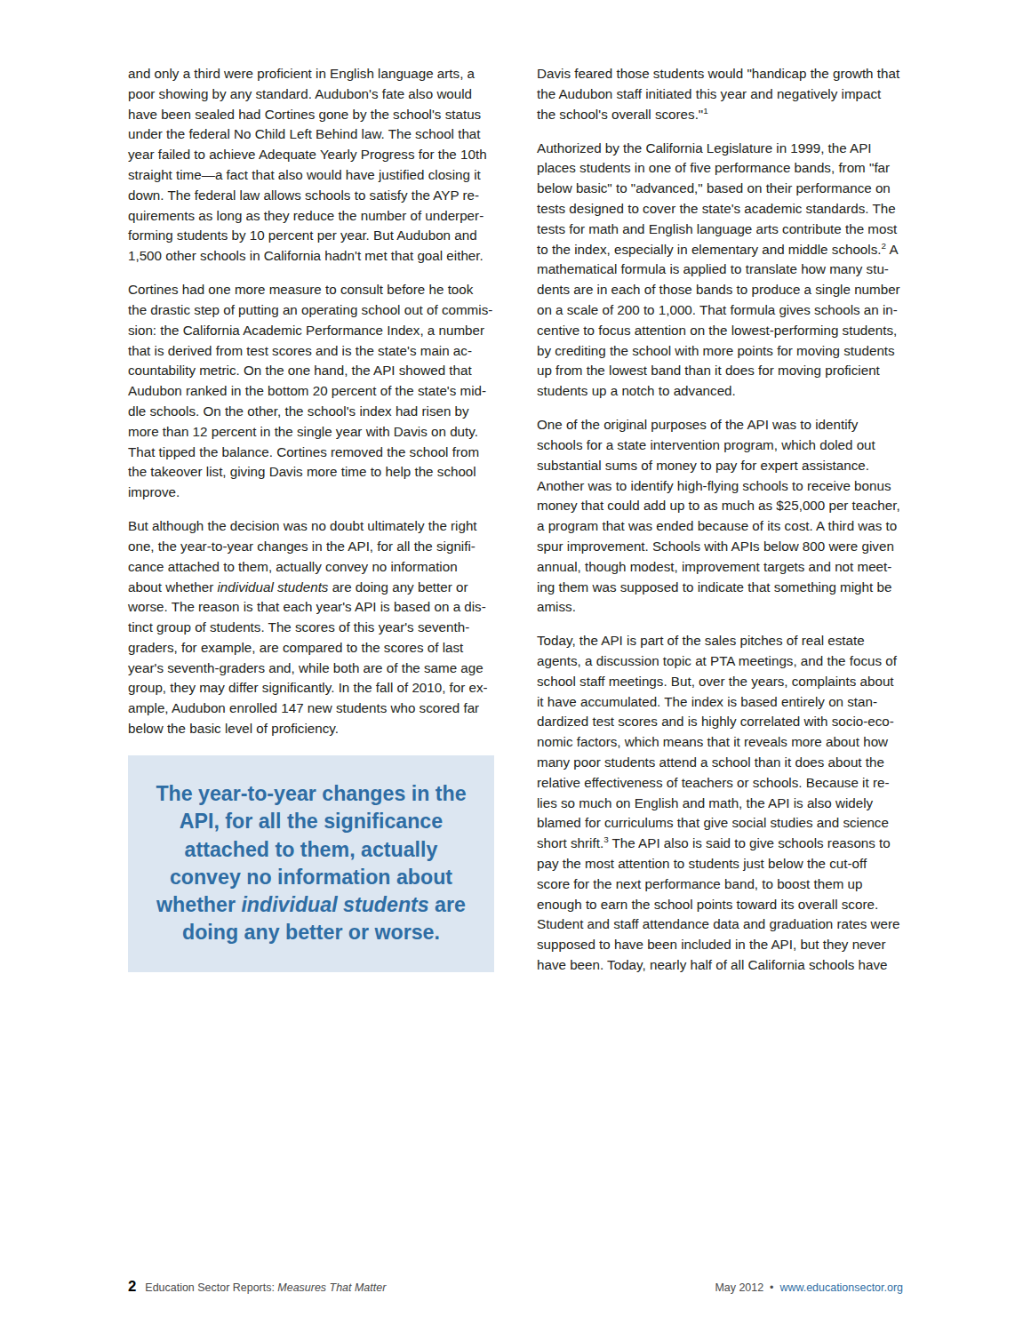and only a third were proficient in English language arts, a poor showing by any standard. Audubon's fate also would have been sealed had Cortines gone by the school's status under the federal No Child Left Behind law. The school that year failed to achieve Adequate Yearly Progress for the 10th straight time—a fact that also would have justified closing it down. The federal law allows schools to satisfy the AYP requirements as long as they reduce the number of underperforming students by 10 percent per year. But Audubon and 1,500 other schools in California hadn't met that goal either.
Cortines had one more measure to consult before he took the drastic step of putting an operating school out of commission: the California Academic Performance Index, a number that is derived from test scores and is the state's main accountability metric. On the one hand, the API showed that Audubon ranked in the bottom 20 percent of the state's middle schools. On the other, the school's index had risen by more than 12 percent in the single year with Davis on duty. That tipped the balance. Cortines removed the school from the takeover list, giving Davis more time to help the school improve.
But although the decision was no doubt ultimately the right one, the year-to-year changes in the API, for all the significance attached to them, actually convey no information about whether individual students are doing any better or worse. The reason is that each year's API is based on a distinct group of students. The scores of this year's seventh-graders, for example, are compared to the scores of last year's seventh-graders and, while both are of the same age group, they may differ significantly. In the fall of 2010, for example, Audubon enrolled 147 new students who scored far below the basic level of proficiency.
The year-to-year changes in the API, for all the significance attached to them, actually convey no information about whether individual students are doing any better or worse.
Davis feared those students would "handicap the growth that the Audubon staff initiated this year and negatively impact the school's overall scores."1
Authorized by the California Legislature in 1999, the API places students in one of five performance bands, from "far below basic" to "advanced," based on their performance on tests designed to cover the state's academic standards. The tests for math and English language arts contribute the most to the index, especially in elementary and middle schools.2 A mathematical formula is applied to translate how many students are in each of those bands to produce a single number on a scale of 200 to 1,000. That formula gives schools an incentive to focus attention on the lowest-performing students, by crediting the school with more points for moving students up from the lowest band than it does for moving proficient students up a notch to advanced.
One of the original purposes of the API was to identify schools for a state intervention program, which doled out substantial sums of money to pay for expert assistance. Another was to identify high-flying schools to receive bonus money that could add up to as much as $25,000 per teacher, a program that was ended because of its cost. A third was to spur improvement. Schools with APIs below 800 were given annual, though modest, improvement targets and not meeting them was supposed to indicate that something might be amiss.
Today, the API is part of the sales pitches of real estate agents, a discussion topic at PTA meetings, and the focus of school staff meetings. But, over the years, complaints about it have accumulated. The index is based entirely on standardized test scores and is highly correlated with socio-economic factors, which means that it reveals more about how many poor students attend a school than it does about the relative effectiveness of teachers or schools. Because it relies so much on English and math, the API is also widely blamed for curriculums that give social studies and science short shrift.3 The API also is said to give schools reasons to pay the most attention to students just below the cut-off score for the next performance band, to boost them up enough to earn the school points toward its overall score. Student and staff attendance data and graduation rates were supposed to have been included in the API, but they never have been. Today, nearly half of all California schools have
2 Education Sector Reports: Measures That Matter
May 2012 • www.educationsector.org